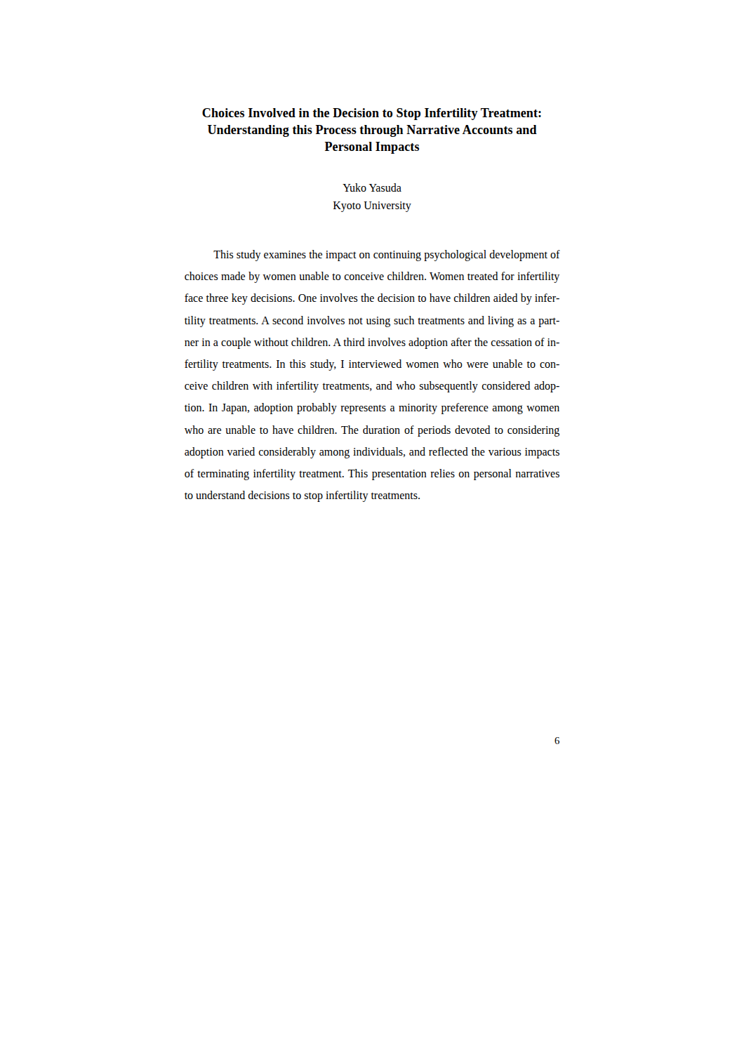Choices Involved in the Decision to Stop Infertility Treatment:
Understanding this Process through Narrative Accounts and
Personal Impacts
Yuko Yasuda Kyoto University
This study examines the impact on continuing psychological development of choices made by women unable to conceive children. Women treated for infertility face three key decisions. One involves the decision to have children aided by infertility treatments. A second involves not using such treatments and living as a partner in a couple without children. A third involves adoption after the cessation of infertility treatments. In this study, I interviewed women who were unable to conceive children with infertility treatments, and who subsequently considered adoption. In Japan, adoption probably represents a minority preference among women who are unable to have children. The duration of periods devoted to considering adoption varied considerably among individuals, and reflected the various impacts of terminating infertility treatment. This presentation relies on personal narratives to understand decisions to stop infertility treatments.
6